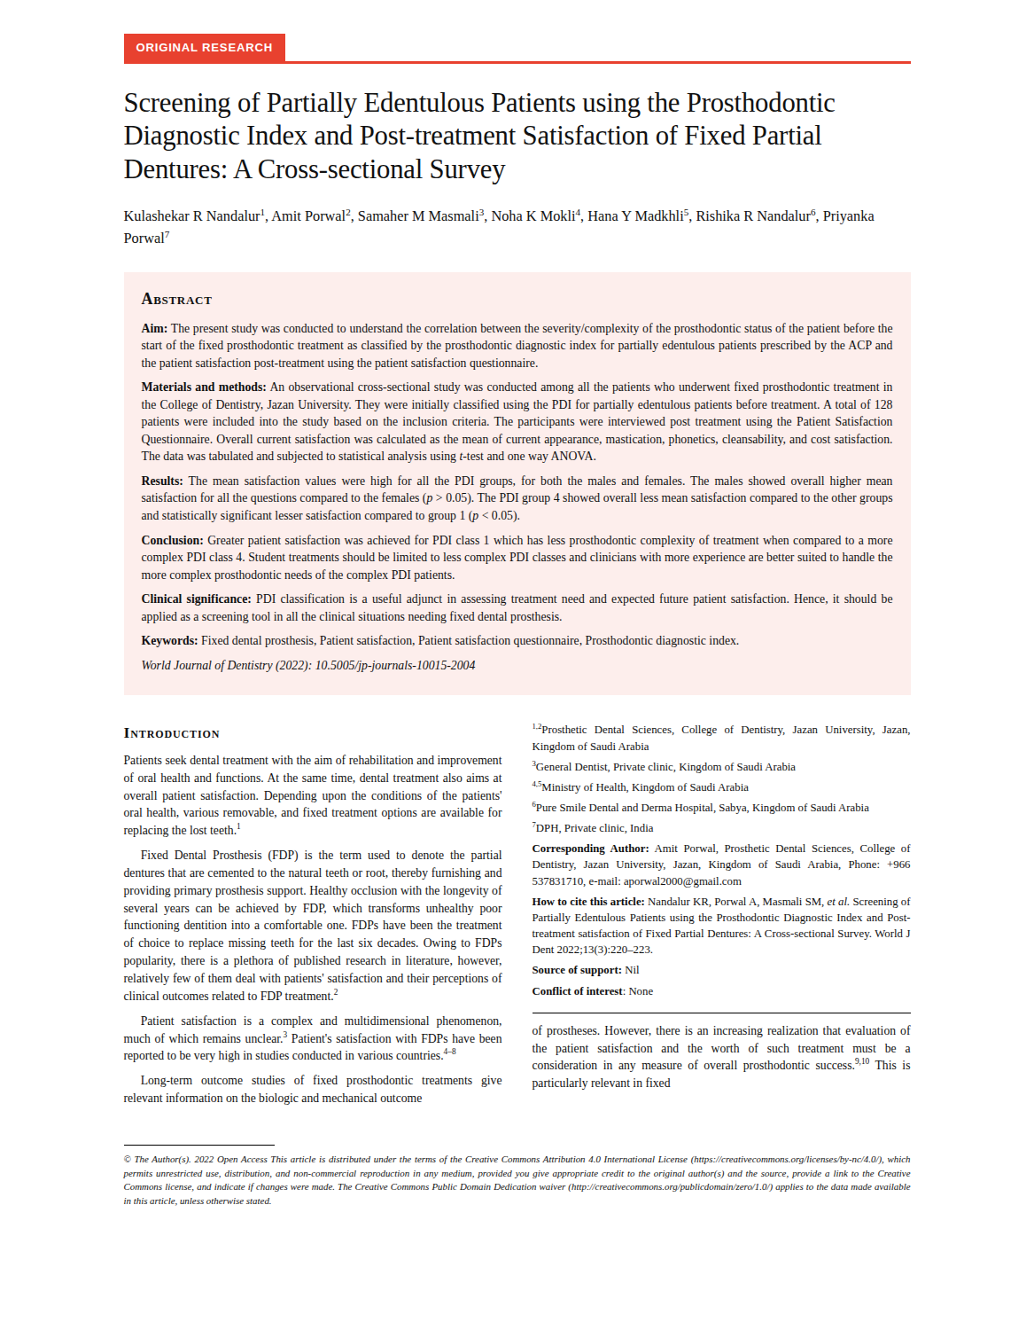Original Research
Screening of Partially Edentulous Patients using the Prosthodontic Diagnostic Index and Post-treatment Satisfaction of Fixed Partial Dentures: A Cross-sectional Survey
Kulashekar R Nandalur1, Amit Porwal2, Samaher M Masmali3, Noha K Mokli4, Hana Y Madkhli5, Rishika R Nandalur6, Priyanka Porwal7
Abstract
Aim: The present study was conducted to understand the correlation between the severity/complexity of the prosthodontic status of the patient before the start of the fixed prosthodontic treatment as classified by the prosthodontic diagnostic index for partially edentulous patients prescribed by the ACP and the patient satisfaction post-treatment using the patient satisfaction questionnaire.
Materials and methods: An observational cross-sectional study was conducted among all the patients who underwent fixed prosthodontic treatment in the College of Dentistry, Jazan University. They were initially classified using the PDI for partially edentulous patients before treatment. A total of 128 patients were included into the study based on the inclusion criteria. The participants were interviewed post treatment using the Patient Satisfaction Questionnaire. Overall current satisfaction was calculated as the mean of current appearance, mastication, phonetics, cleansability, and cost satisfaction. The data was tabulated and subjected to statistical analysis using t-test and one way ANOVA.
Results: The mean satisfaction values were high for all the PDI groups, for both the males and females. The males showed overall higher mean satisfaction for all the questions compared to the females (p > 0.05). The PDI group 4 showed overall less mean satisfaction compared to the other groups and statistically significant lesser satisfaction compared to group 1 (p < 0.05).
Conclusion: Greater patient satisfaction was achieved for PDI class 1 which has less prosthodontic complexity of treatment when compared to a more complex PDI class 4. Student treatments should be limited to less complex PDI classes and clinicians with more experience are better suited to handle the more complex prosthodontic needs of the complex PDI patients.
Clinical significance: PDI classification is a useful adjunct in assessing treatment need and expected future patient satisfaction. Hence, it should be applied as a screening tool in all the clinical situations needing fixed dental prosthesis.
Keywords: Fixed dental prosthesis, Patient satisfaction, Patient satisfaction questionnaire, Prosthodontic diagnostic index.
World Journal of Dentistry (2022): 10.5005/jp-journals-10015-2004
Introduction
Patients seek dental treatment with the aim of rehabilitation and improvement of oral health and functions. At the same time, dental treatment also aims at overall patient satisfaction. Depending upon the conditions of the patients' oral health, various removable, and fixed treatment options are available for replacing the lost teeth.1
Fixed Dental Prosthesis (FDP) is the term used to denote the partial dentures that are cemented to the natural teeth or root, thereby furnishing and providing primary prosthesis support. Healthy occlusion with the longevity of several years can be achieved by FDP, which transforms unhealthy poor functioning dentition into a comfortable one. FDPs have been the treatment of choice to replace missing teeth for the last six decades. Owing to FDPs popularity, there is a plethora of published research in literature, however, relatively few of them deal with patients' satisfaction and their perceptions of clinical outcomes related to FDP treatment.2
Patient satisfaction is a complex and multidimensional phenomenon, much of which remains unclear.3 Patient's satisfaction with FDPs have been reported to be very high in studies conducted in various countries.4–8
Long-term outcome studies of fixed prosthodontic treatments give relevant information on the biologic and mechanical outcome
1,2Prosthetic Dental Sciences, College of Dentistry, Jazan University, Jazan, Kingdom of Saudi Arabia
3General Dentist, Private clinic, Kingdom of Saudi Arabia
4,5Ministry of Health, Kingdom of Saudi Arabia
6Pure Smile Dental and Derma Hospital, Sabya, Kingdom of Saudi Arabia
7DPH, Private clinic, India
Corresponding Author: Amit Porwal, Prosthetic Dental Sciences, College of Dentistry, Jazan University, Jazan, Kingdom of Saudi Arabia, Phone: +966 537831710, e-mail: aporwal2000@gmail.com
How to cite this article: Nandalur KR, Porwal A, Masmali SM, et al. Screening of Partially Edentulous Patients using the Prosthodontic Diagnostic Index and Post-treatment satisfaction of Fixed Partial Dentures: A Cross-sectional Survey. World J Dent 2022;13(3):220–223.
Source of support: Nil
Conflict of interest: None
of prostheses. However, there is an increasing realization that evaluation of the patient satisfaction and the worth of such treatment must be a consideration in any measure of overall prosthodontic success.9,10 This is particularly relevant in fixed
© The Author(s). 2022 Open Access This article is distributed under the terms of the Creative Commons Attribution 4.0 International License (https://creativecommons.org/licenses/by-nc/4.0/), which permits unrestricted use, distribution, and non-commercial reproduction in any medium, provided you give appropriate credit to the original author(s) and the source, provide a link to the Creative Commons license, and indicate if changes were made. The Creative Commons Public Domain Dedication waiver (http://creativecommons.org/publicdomain/zero/1.0/) applies to the data made available in this article, unless otherwise stated.